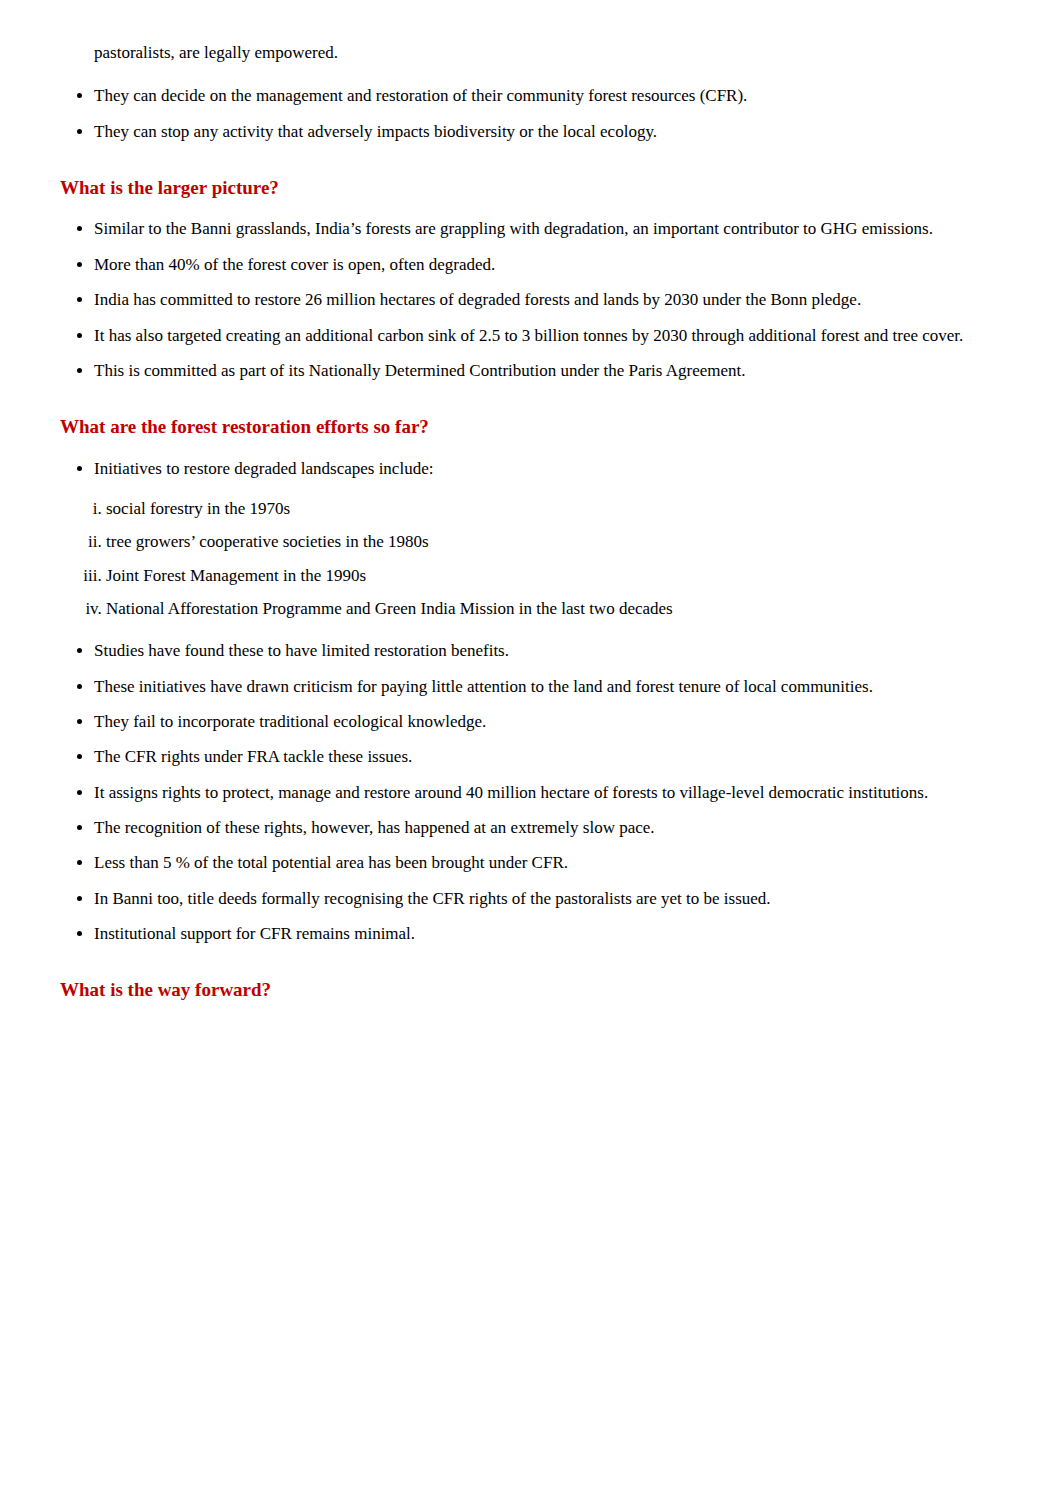pastoralists, are legally empowered.
They can decide on the management and restoration of their community forest resources (CFR).
They can stop any activity that adversely impacts biodiversity or the local ecology.
What is the larger picture?
Similar to the Banni grasslands, India’s forests are grappling with degradation, an important contributor to GHG emissions.
More than 40% of the forest cover is open, often degraded.
India has committed to restore 26 million hectares of degraded forests and lands by 2030 under the Bonn pledge.
It has also targeted creating an additional carbon sink of 2.5 to 3 billion tonnes by 2030 through additional forest and tree cover.
This is committed as part of its Nationally Determined Contribution under the Paris Agreement.
What are the forest restoration efforts so far?
Initiatives to restore degraded landscapes include:
social forestry in the 1970s
tree growers’ cooperative societies in the 1980s
Joint Forest Management in the 1990s
National Afforestation Programme and Green India Mission in the last two decades
Studies have found these to have limited restoration benefits.
These initiatives have drawn criticism for paying little attention to the land and forest tenure of local communities.
They fail to incorporate traditional ecological knowledge.
The CFR rights under FRA tackle these issues.
It assigns rights to protect, manage and restore around 40 million hectare of forests to village-level democratic institutions.
The recognition of these rights, however, has happened at an extremely slow pace.
Less than 5 % of the total potential area has been brought under CFR.
In Banni too, title deeds formally recognising the CFR rights of the pastoralists are yet to be issued.
Institutional support for CFR remains minimal.
What is the way forward?